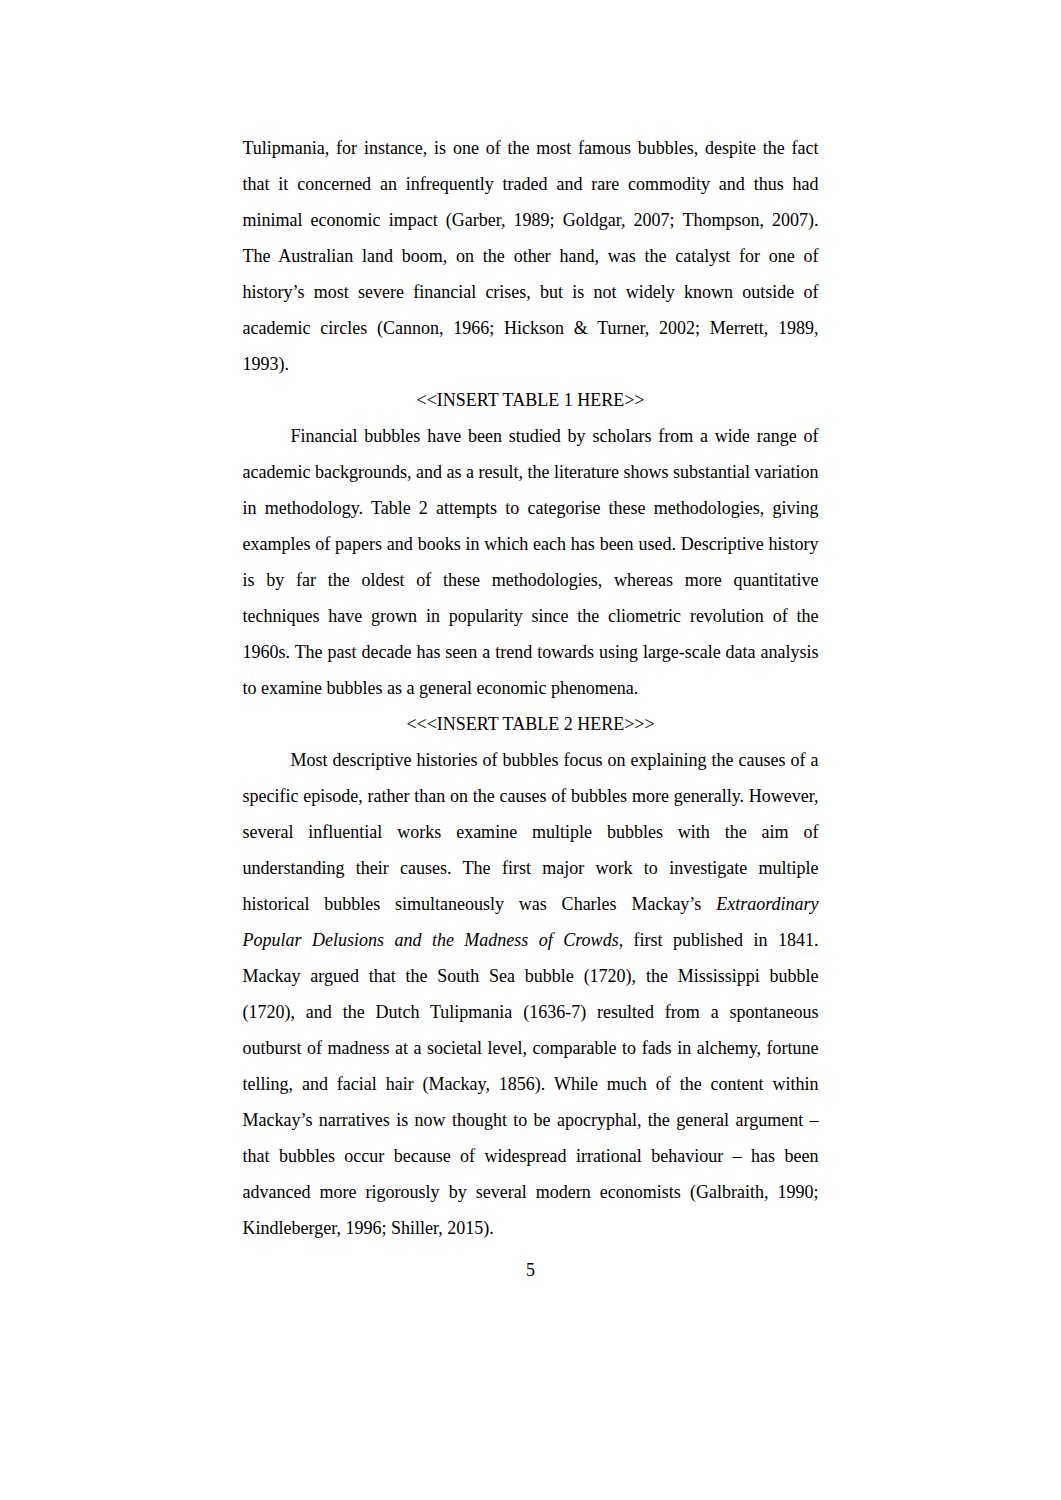Tulipmania, for instance, is one of the most famous bubbles, despite the fact that it concerned an infrequently traded and rare commodity and thus had minimal economic impact (Garber, 1989; Goldgar, 2007; Thompson, 2007). The Australian land boom, on the other hand, was the catalyst for one of history’s most severe financial crises, but is not widely known outside of academic circles (Cannon, 1966; Hickson & Turner, 2002; Merrett, 1989, 1993).
<<INSERT TABLE 1 HERE>>
Financial bubbles have been studied by scholars from a wide range of academic backgrounds, and as a result, the literature shows substantial variation in methodology. Table 2 attempts to categorise these methodologies, giving examples of papers and books in which each has been used. Descriptive history is by far the oldest of these methodologies, whereas more quantitative techniques have grown in popularity since the cliometric revolution of the 1960s. The past decade has seen a trend towards using large-scale data analysis to examine bubbles as a general economic phenomena.
<<<INSERT TABLE 2 HERE>>>
Most descriptive histories of bubbles focus on explaining the causes of a specific episode, rather than on the causes of bubbles more generally. However, several influential works examine multiple bubbles with the aim of understanding their causes. The first major work to investigate multiple historical bubbles simultaneously was Charles Mackay’s Extraordinary Popular Delusions and the Madness of Crowds, first published in 1841. Mackay argued that the South Sea bubble (1720), the Mississippi bubble (1720), and the Dutch Tulipmania (1636-7) resulted from a spontaneous outburst of madness at a societal level, comparable to fads in alchemy, fortune telling, and facial hair (Mackay, 1856). While much of the content within Mackay’s narratives is now thought to be apocryphal, the general argument – that bubbles occur because of widespread irrational behaviour – has been advanced more rigorously by several modern economists (Galbraith, 1990; Kindleberger, 1996; Shiller, 2015).
5